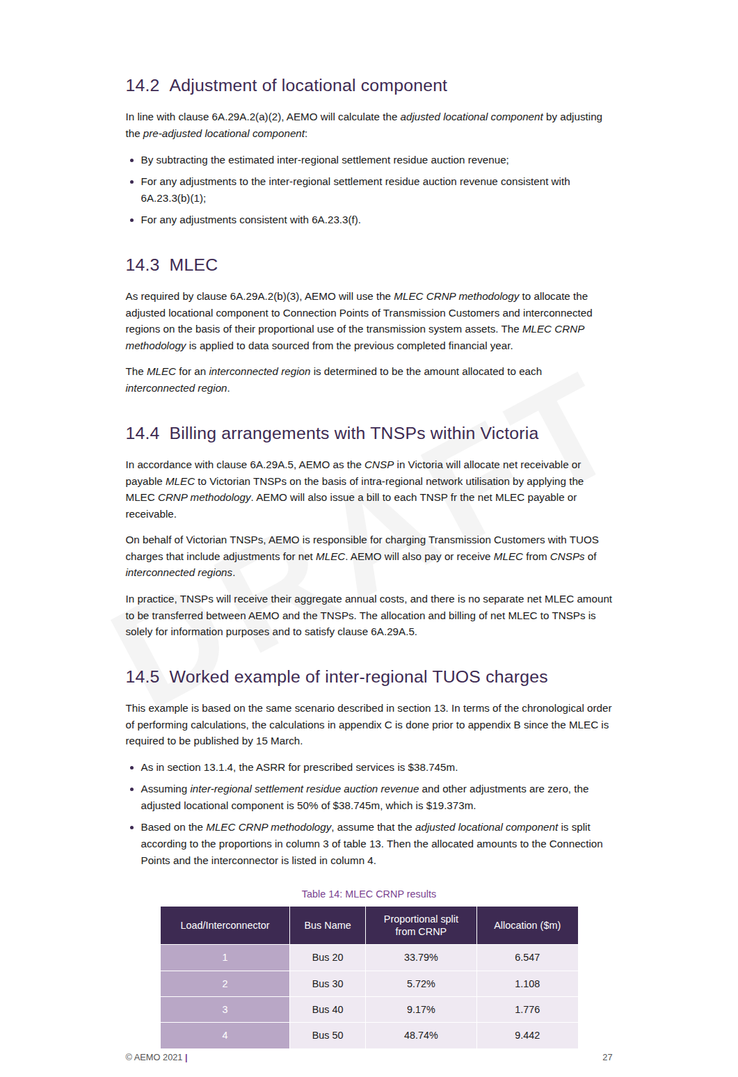DRAFT
14.2 Adjustment of locational component
In line with clause 6A.29A.2(a)(2), AEMO will calculate the adjusted locational component by adjusting the pre-adjusted locational component:
By subtracting the estimated inter-regional settlement residue auction revenue;
For any adjustments to the inter-regional settlement residue auction revenue consistent with 6A.23.3(b)(1);
For any adjustments consistent with 6A.23.3(f).
14.3 MLEC
As required by clause 6A.29A.2(b)(3), AEMO will use the MLEC CRNP methodology to allocate the adjusted locational component to Connection Points of Transmission Customers and interconnected regions on the basis of their proportional use of the transmission system assets. The MLEC CRNP methodology is applied to data sourced from the previous completed financial year.
The MLEC for an interconnected region is determined to be the amount allocated to each interconnected region.
14.4 Billing arrangements with TNSPs within Victoria
In accordance with clause 6A.29A.5, AEMO as the CNSP in Victoria will allocate net receivable or payable MLEC to Victorian TNSPs on the basis of intra-regional network utilisation by applying the MLEC CRNP methodology. AEMO will also issue a bill to each TNSP fr the net MLEC payable or receivable.
On behalf of Victorian TNSPs, AEMO is responsible for charging Transmission Customers with TUOS charges that include adjustments for net MLEC. AEMO will also pay or receive MLEC from CNSPs of interconnected regions.
In practice, TNSPs will receive their aggregate annual costs, and there is no separate net MLEC amount to be transferred between AEMO and the TNSPs. The allocation and billing of net MLEC to TNSPs is solely for information purposes and to satisfy clause 6A.29A.5.
14.5 Worked example of inter-regional TUOS charges
This example is based on the same scenario described in section 13. In terms of the chronological order of performing calculations, the calculations in appendix C is done prior to appendix B since the MLEC is required to be published by 15 March.
As in section 13.1.4, the ASRR for prescribed services is $38.745m.
Assuming inter-regional settlement residue auction revenue and other adjustments are zero, the adjusted locational component is 50% of $38.745m, which is $19.373m.
Based on the MLEC CRNP methodology, assume that the adjusted locational component is split according to the proportions in column 3 of table 13. Then the allocated amounts to the Connection Points and the interconnector is listed in column 4.
Table 14: MLEC CRNP results
| Load/Interconnector | Bus Name | Proportional split from CRNP | Allocation ($m) |
| --- | --- | --- | --- |
| 1 | Bus 20 | 33.79% | 6.547 |
| 2 | Bus 30 | 5.72% | 1.108 |
| 3 | Bus 40 | 9.17% | 1.776 |
| 4 | Bus 50 | 48.74% | 9.442 |
© AEMO 2021 |
27